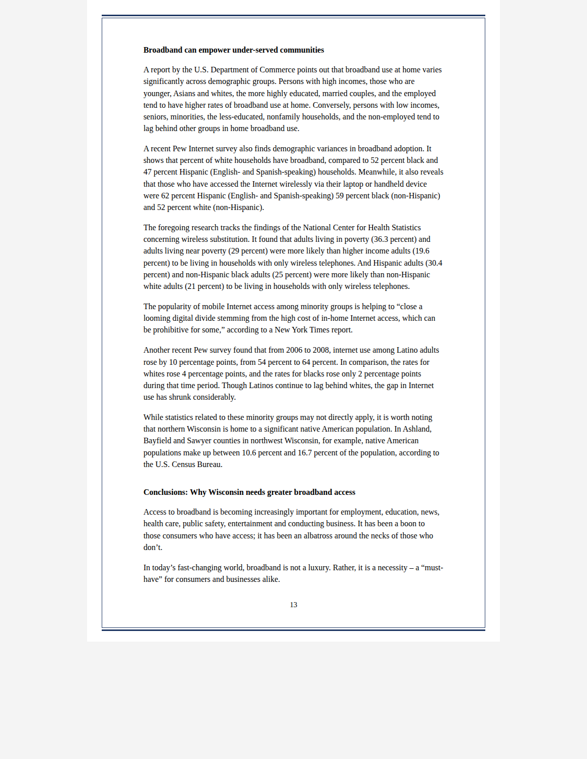Broadband can empower under-served communities
A report by the U.S. Department of Commerce points out that broadband use at home varies significantly across demographic groups. Persons with high incomes, those who are younger, Asians and whites, the more highly educated, married couples, and the employed tend to have higher rates of broadband use at home. Conversely, persons with low incomes, seniors, minorities, the less-educated, nonfamily households, and the non-employed tend to lag behind other groups in home broadband use.
A recent Pew Internet survey also finds demographic variances in broadband adoption. It shows that percent of white households have broadband, compared to 52 percent black and 47 percent Hispanic (English- and Spanish-speaking) households. Meanwhile, it also reveals that those who have accessed the Internet wirelessly via their laptop or handheld device were 62 percent Hispanic (English- and Spanish-speaking) 59 percent black (non-Hispanic) and 52 percent white (non-Hispanic).
The foregoing research tracks the findings of the National Center for Health Statistics concerning wireless substitution. It found that adults living in poverty (36.3 percent) and adults living near poverty (29 percent) were more likely than higher income adults (19.6 percent) to be living in households with only wireless telephones. And Hispanic adults (30.4 percent) and non-Hispanic black adults (25 percent) were more likely than non-Hispanic white adults (21 percent) to be living in households with only wireless telephones.
The popularity of mobile Internet access among minority groups is helping to “close a looming digital divide stemming from the high cost of in-home Internet access, which can be prohibitive for some,” according to a New York Times report.
Another recent Pew survey found that from 2006 to 2008, internet use among Latino adults rose by 10 percentage points, from 54 percent to 64 percent. In comparison, the rates for whites rose 4 percentage points, and the rates for blacks rose only 2 percentage points during that time period. Though Latinos continue to lag behind whites, the gap in Internet use has shrunk considerably.
While statistics related to these minority groups may not directly apply, it is worth noting that northern Wisconsin is home to a significant native American population. In Ashland, Bayfield and Sawyer counties in northwest Wisconsin, for example, native American populations make up between 10.6 percent and 16.7 percent of the population, according to the U.S. Census Bureau.
Conclusions: Why Wisconsin needs greater broadband access
Access to broadband is becoming increasingly important for employment, education, news, health care, public safety, entertainment and conducting business. It has been a boon to those consumers who have access; it has been an albatross around the necks of those who don’t.
In today’s fast-changing world, broadband is not a luxury. Rather, it is a necessity – a “must-have” for consumers and businesses alike.
13